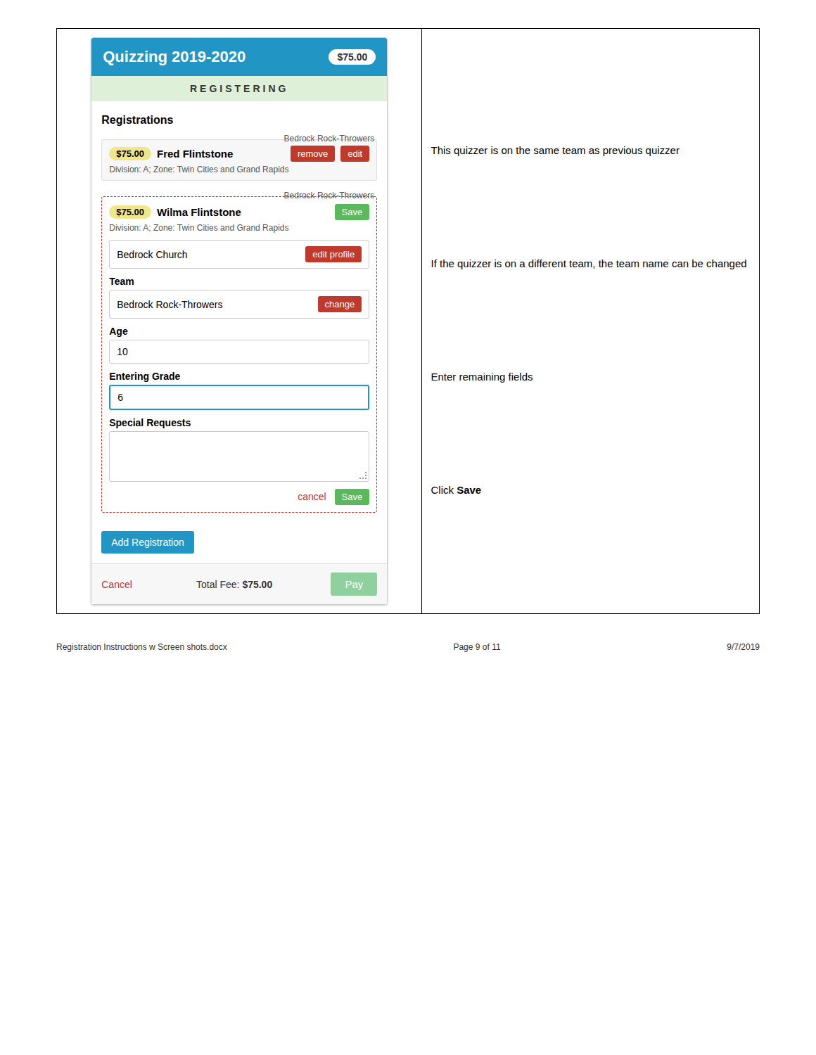| Quizzing 2019-2020 $75.00 REGISTERING Registrations Bedrock Rock-Throwers $75.00 Fred Flintstone remove edit Division: A; Zone: Twin Cities and Grand Rapids Bedrock Rock-Throwers $75.00 Wilma Flintstone Save Division: A; Zone: Twin Cities and Grand Rapids Bedrock Church edit profile Team Bedrock Rock-Throwers change Age 10 Entering Grade 6 Special Requests cancel Save Add Registration Cancel Total Fee: $75.00 Pay | This quizzer is on the same team as previous quizzer If the quizzer is on a different team, the team name can be changed Enter remaining fields Click Save |
Registration Instructions w Screen shots.docx Page 9 of 11 9/7/2019